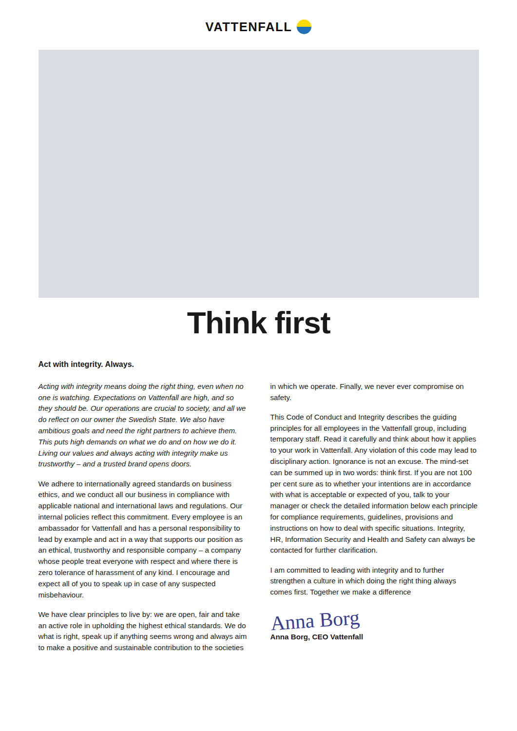Vattenfall
Anna Borg, CEO Vattenfall
Think first
Act with integrity. Always.
Acting with integrity means doing the right thing, even when no one is watching. Expectations on Vattenfall are high, and so they should be. Our operations are crucial to society, and all we do reflect on our owner the Swedish State. We also have ambitious goals and need the right partners to achieve them. This puts high demands on what we do and on how we do it. Living our values and always acting with integrity make us trustworthy – and a trusted brand opens doors.
We adhere to internationally agreed standards on business ethics, and we conduct all our business in compliance with applicable national and international laws and regulations. Our internal policies reflect this commitment. Every employee is an ambassador for Vattenfall and has a personal responsibility to lead by example and act in a way that supports our position as an ethical, trustworthy and responsible company – a company whose people treat everyone with respect and where there is zero tolerance of harassment of any kind. I encourage and expect all of you to speak up in case of any suspected misbehaviour.
We have clear principles to live by: we are open, fair and take an active role in upholding the highest ethical standards. We do what is right, speak up if anything seems wrong and always aim to make a positive and sustainable contribution to the societies in which we operate. Finally, we never ever compromise on safety.
This Code of Conduct and Integrity describes the guiding principles for all employees in the Vattenfall group, including temporary staff. Read it carefully and think about how it applies to your work in Vattenfall. Any violation of this code may lead to disciplinary action. Ignorance is not an excuse. The mind-set can be summed up in two words: think first. If you are not 100 per cent sure as to whether your intentions are in accordance with what is acceptable or expected of you, talk to your manager or check the detailed information below each principle for compliance requirements, guidelines, provisions and instructions on how to deal with specific situations. Integrity, HR, Information Security and Health and Safety can always be contacted for further clarification.
I am committed to leading with integrity and to further strengthen a culture in which doing the right thing always comes first. Together we make a difference
Anna Borg
Anna Borg, CEO Vattenfall